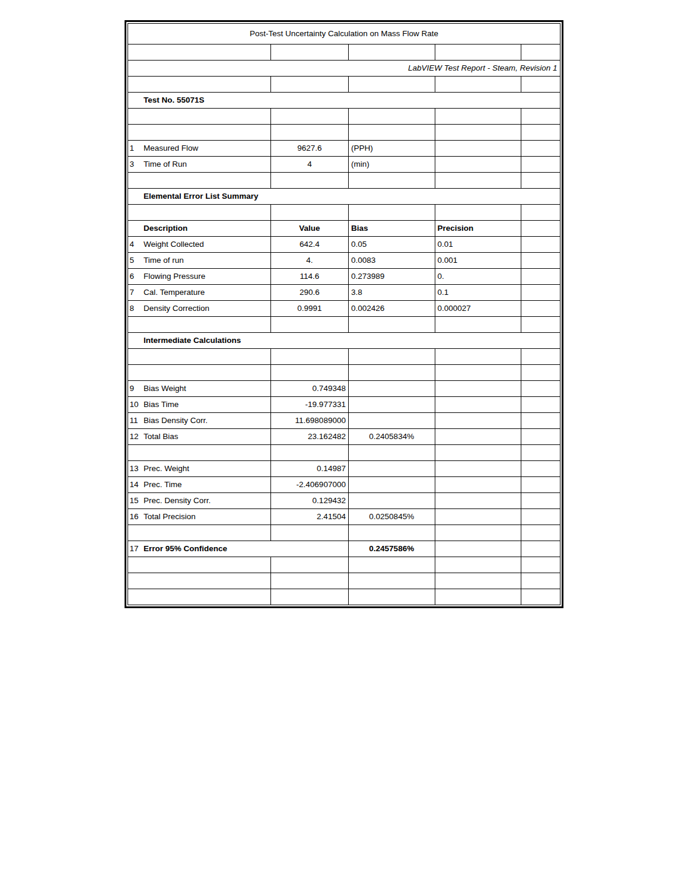| Post-Test Uncertainty Calculation on Mass Flow Rate |
| | LabVIEW Test Report - Steam, Revision 1 |
| | Test No. 55071S |
| 1 | Measured Flow | 9627.6 | (PPH) | | |
| 3 | Time of Run | 4 | (min) | | |
| | Elemental Error List Summary |
| | Description | Value | Bias | Precision | |
| 4 | Weight Collected | 642.4 | 0.05 | 0.01 | |
| 5 | Time of run | 4. | 0.0083 | 0.001 | |
| 6 | Flowing Pressure | 114.6 | 0.273989 | 0. | |
| 7 | Cal. Temperature | 290.6 | 3.8 | 0.1 | |
| 8 | Density Correction | 0.9991 | 0.002426 | 0.000027 | |
| | Intermediate Calculations |
| 9 | Bias Weight | 0.749348 | | | |
| 10 | Bias Time | -19.977331 | | | |
| 11 | Bias Density Corr. | 11.698089000 | | | |
| 12 | Total Bias | 23.162482 | 0.2405834% | | |
| 13 | Prec. Weight | 0.14987 | | | |
| 14 | Prec. Time | -2.406907000 | | | |
| 15 | Prec. Density Corr. | 0.129432 | | | |
| 16 | Total Precision | 2.41504 | 0.0250845% | | |
| 17 | Error 95% Confidence | 0.2457586% | | |